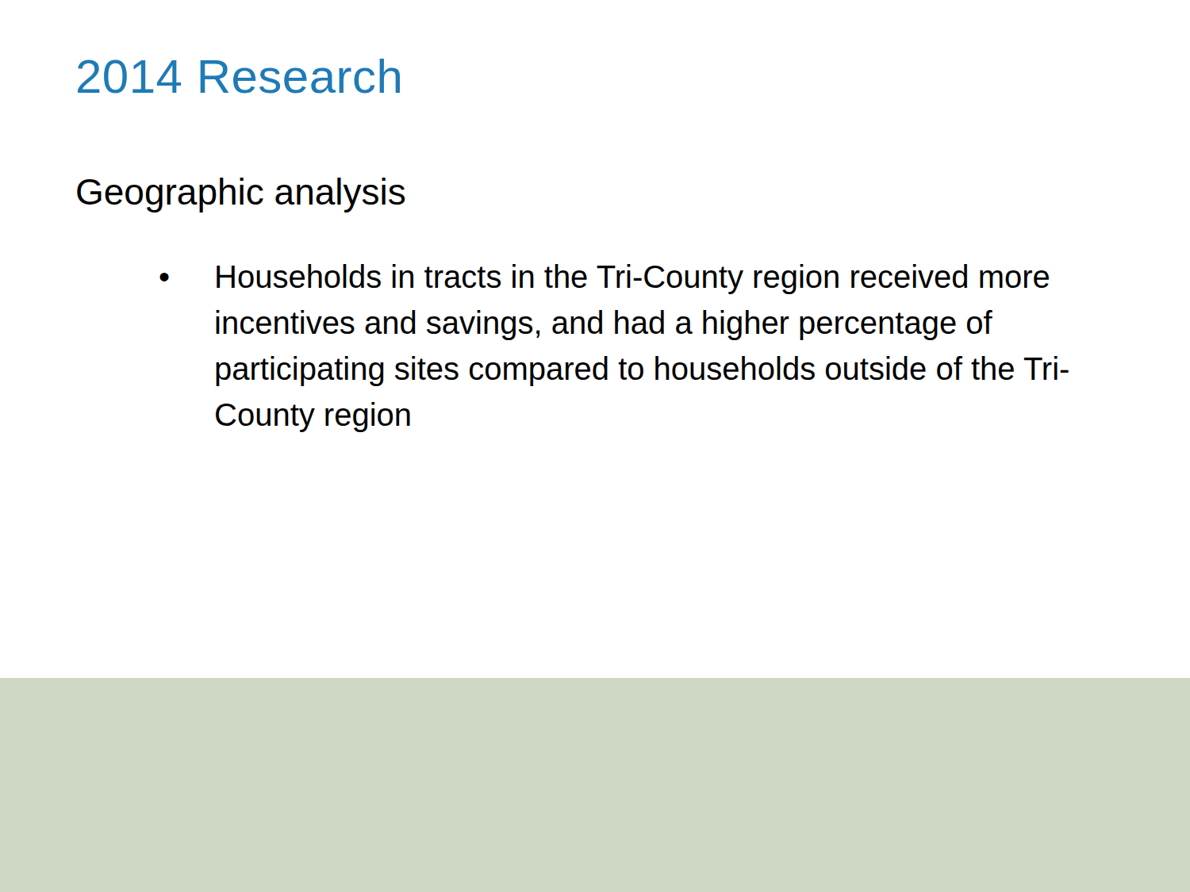2014 Research
Geographic analysis
Households in tracts in the Tri-County region received more incentives and savings, and had a higher percentage of participating sites compared to households outside of the Tri-County region